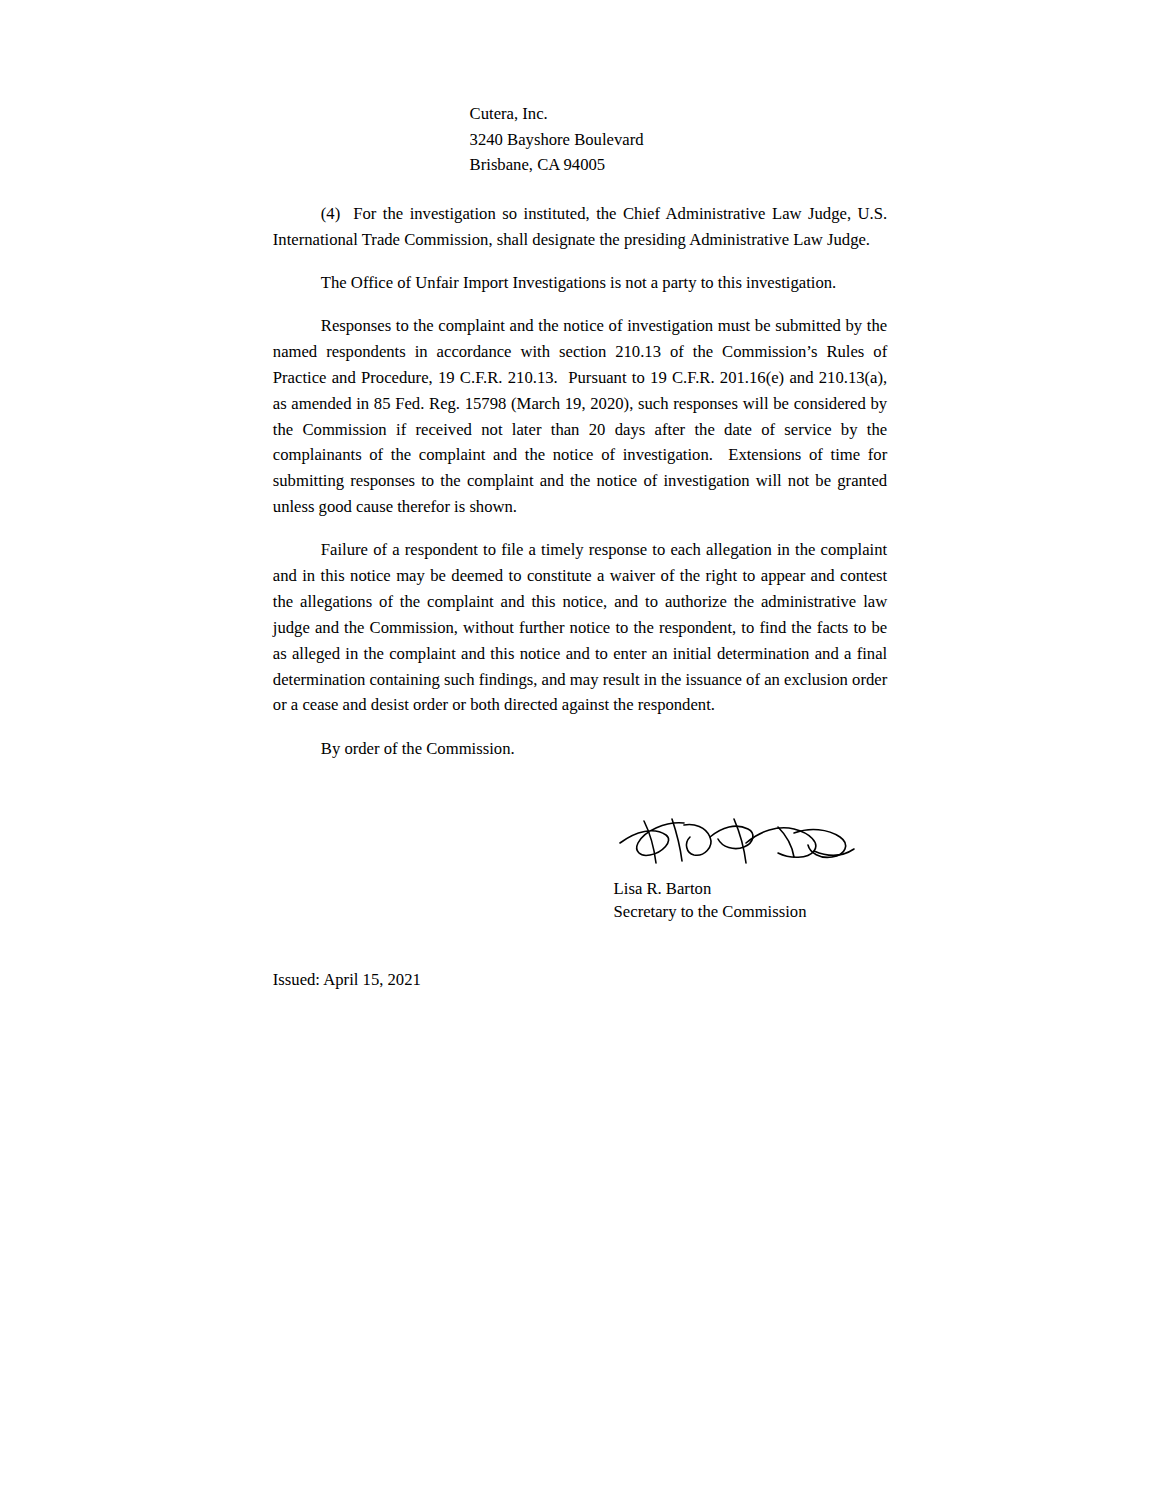Cutera, Inc.
3240 Bayshore Boulevard
Brisbane, CA 94005
(4) For the investigation so instituted, the Chief Administrative Law Judge, U.S. International Trade Commission, shall designate the presiding Administrative Law Judge.
The Office of Unfair Import Investigations is not a party to this investigation.
Responses to the complaint and the notice of investigation must be submitted by the named respondents in accordance with section 210.13 of the Commission’s Rules of Practice and Procedure, 19 C.F.R. 210.13. Pursuant to 19 C.F.R. 201.16(e) and 210.13(a), as amended in 85 Fed. Reg. 15798 (March 19, 2020), such responses will be considered by the Commission if received not later than 20 days after the date of service by the complainants of the complaint and the notice of investigation. Extensions of time for submitting responses to the complaint and the notice of investigation will not be granted unless good cause therefor is shown.
Failure of a respondent to file a timely response to each allegation in the complaint and in this notice may be deemed to constitute a waiver of the right to appear and contest the allegations of the complaint and this notice, and to authorize the administrative law judge and the Commission, without further notice to the respondent, to find the facts to be as alleged in the complaint and this notice and to enter an initial determination and a final determination containing such findings, and may result in the issuance of an exclusion order or a cease and desist order or both directed against the respondent.
By order of the Commission.
Lisa R. Barton
Secretary to the Commission
Issued: April 15, 2021